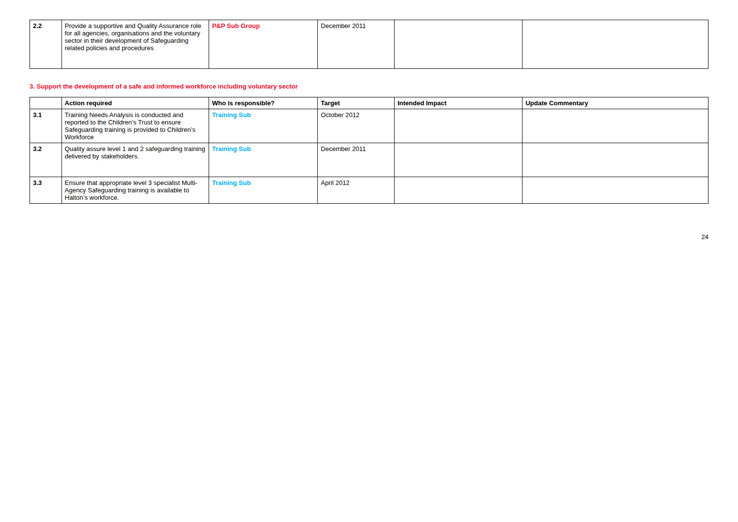| 2.2 | Provide a supportive and Quality Assurance role for all agencies, organisations and the voluntary sector in their development of Safeguarding related policies and procedures | P&P Sub Group | December 2011 | | |
3. Support the development of a safe and informed workforce including voluntary sector
| | Action required | Who is responsible? | Target | Intended Impact | Update Commentary |
| 3.1 | Training Needs Analysis is conducted and reported to the Children’s Trust to ensure Safeguarding training is provided to Children’s Workforce | Training Sub | October 2012 | | |
| 3.2 | Quality assure level 1 and 2 safeguarding training delivered by stakeholders. | Training Sub | December 2011 | | |
| 3.3 | Ensure that appropriate level 3 specialist Multi-Agency Safeguarding training is available to Halton’s workforce. | Training Sub | April 2012 | | |
24